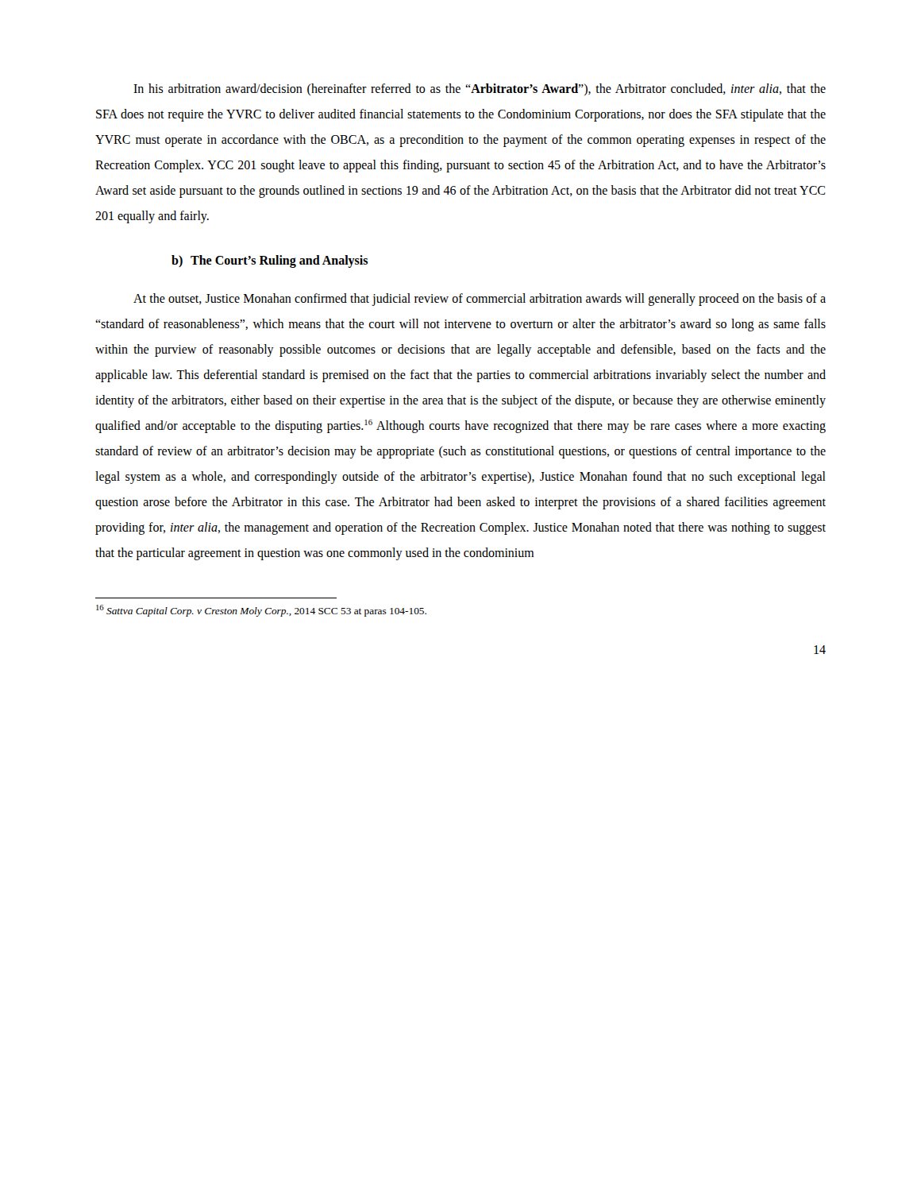In his arbitration award/decision (hereinafter referred to as the “Arbitrator’s Award”), the Arbitrator concluded, inter alia, that the SFA does not require the YVRC to deliver audited financial statements to the Condominium Corporations, nor does the SFA stipulate that the YVRC must operate in accordance with the OBCA, as a precondition to the payment of the common operating expenses in respect of the Recreation Complex. YCC 201 sought leave to appeal this finding, pursuant to section 45 of the Arbitration Act, and to have the Arbitrator’s Award set aside pursuant to the grounds outlined in sections 19 and 46 of the Arbitration Act, on the basis that the Arbitrator did not treat YCC 201 equally and fairly.
b) The Court’s Ruling and Analysis
At the outset, Justice Monahan confirmed that judicial review of commercial arbitration awards will generally proceed on the basis of a “standard of reasonableness”, which means that the court will not intervene to overturn or alter the arbitrator’s award so long as same falls within the purview of reasonably possible outcomes or decisions that are legally acceptable and defensible, based on the facts and the applicable law. This deferential standard is premised on the fact that the parties to commercial arbitrations invariably select the number and identity of the arbitrators, either based on their expertise in the area that is the subject of the dispute, or because they are otherwise eminently qualified and/or acceptable to the disputing parties.16 Although courts have recognized that there may be rare cases where a more exacting standard of review of an arbitrator’s decision may be appropriate (such as constitutional questions, or questions of central importance to the legal system as a whole, and correspondingly outside of the arbitrator’s expertise), Justice Monahan found that no such exceptional legal question arose before the Arbitrator in this case. The Arbitrator had been asked to interpret the provisions of a shared facilities agreement providing for, inter alia, the management and operation of the Recreation Complex. Justice Monahan noted that there was nothing to suggest that the particular agreement in question was one commonly used in the condominium
16 Sattva Capital Corp. v Creston Moly Corp., 2014 SCC 53 at paras 104-105.
14